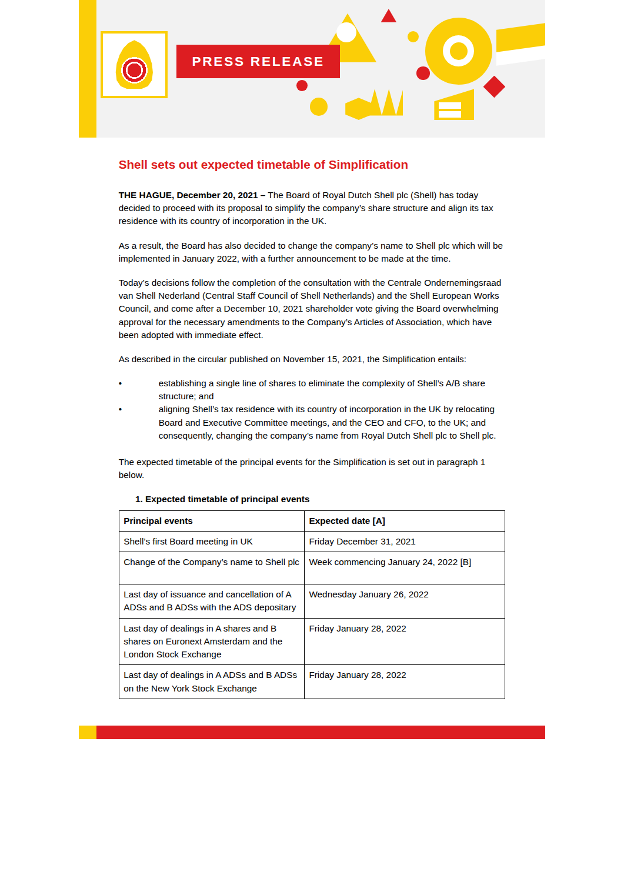Shell
Press Release
Shell sets out expected timetable of Simplification
THE HAGUE, December 20, 2021 – The Board of Royal Dutch Shell plc (Shell) has today decided to proceed with its proposal to simplify the company’s share structure and align its tax residence with its country of incorporation in the UK.
As a result, the Board has also decided to change the company’s name to Shell plc which will be implemented in January 2022, with a further announcement to be made at the time.
Today’s decisions follow the completion of the consultation with the Centrale Ondernemingsraad van Shell Nederland (Central Staff Council of Shell Netherlands) and the Shell European Works Council, and come after a December 10, 2021 shareholder vote giving the Board overwhelming approval for the necessary amendments to the Company’s Articles of Association, which have been adopted with immediate effect.
As described in the circular published on November 15, 2021, the Simplification entails:
establishing a single line of shares to eliminate the complexity of Shell’s A/B share structure; and
aligning Shell’s tax residence with its country of incorporation in the UK by relocating Board and Executive Committee meetings, and the CEO and CFO, to the UK; and consequently, changing the company’s name from Royal Dutch Shell plc to Shell plc.
The expected timetable of the principal events for the Simplification is set out in paragraph 1 below.
Expected timetable of principal events
| Principal events | Expected date [A] |
| --- | --- |
| Shell’s first Board meeting in UK | Friday December 31, 2021 |
| Change of the Company’s name to Shell plc | Week commencing January 24, 2022 [B] |
| Last day of issuance and cancellation of A ADSs and B ADSs with the ADS depositary | Wednesday January 26, 2022 |
| Last day of dealings in A shares and B shares on Euronext Amsterdam and the London Stock Exchange | Friday January 28, 2022 |
| Last day of dealings in A ADSs and B ADSs on the New York Stock Exchange | Friday January 28, 2022 |